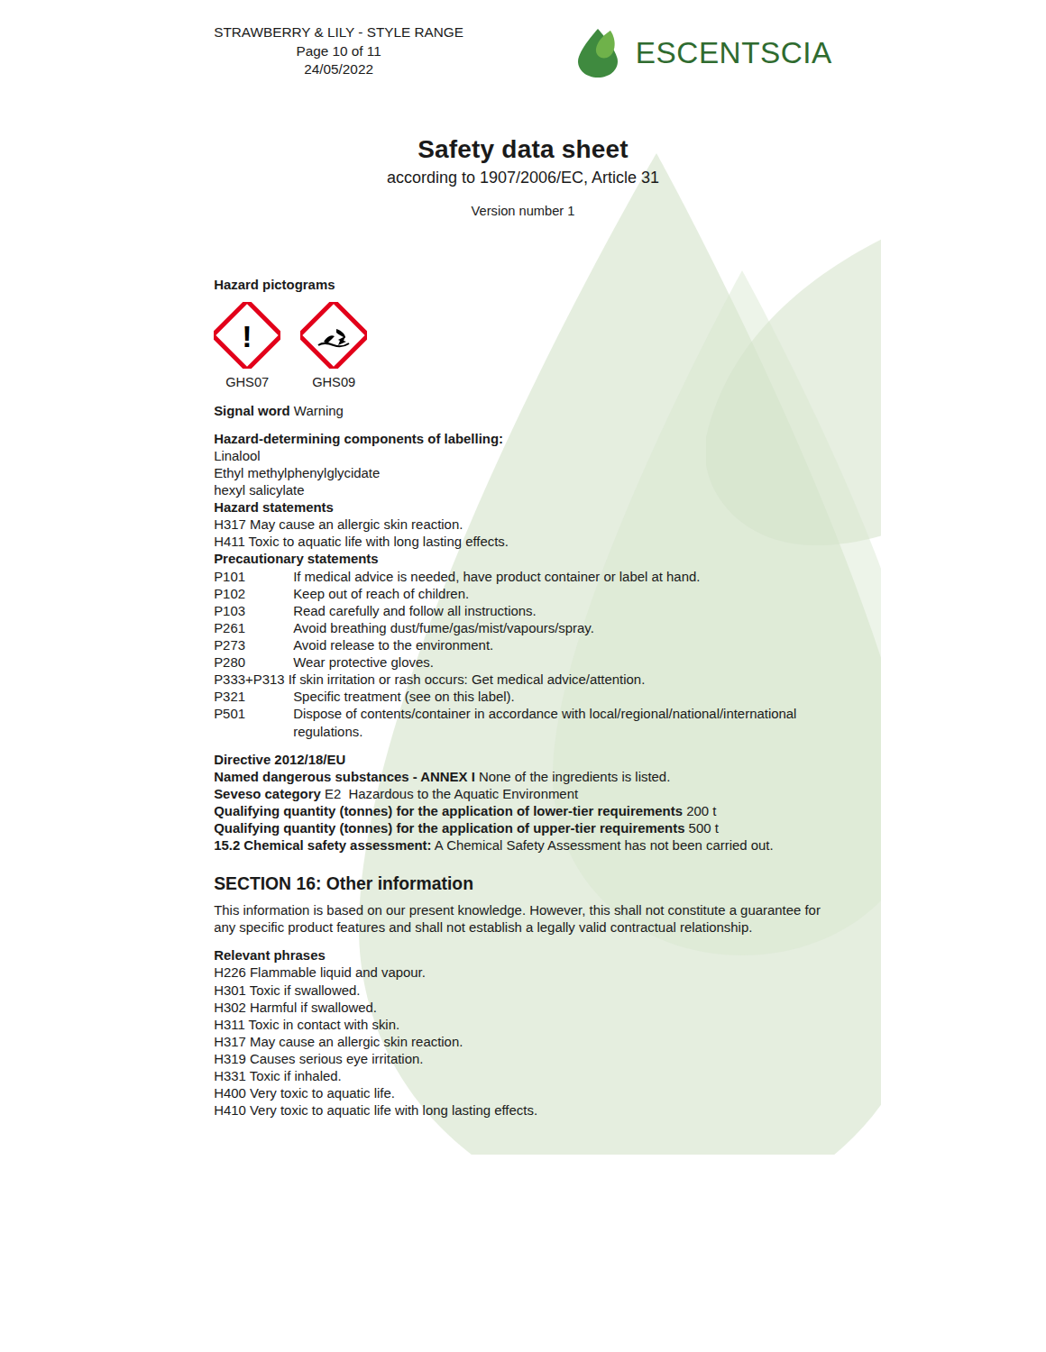STRAWBERRY & LILY - STYLE RANGE
Page 10 of 11
24/05/2022
ESCENTSCIA
Safety data sheet
according to 1907/2006/EC, Article 31
Version number 1
Hazard pictograms
!
GHS07
GHS09
Signal word Warning
Hazard-determining components of labelling:
Linalool
Ethyl methylphenylglycidate
hexyl salicylate
Hazard statements
H317 May cause an allergic skin reaction.
H411 Toxic to aquatic life with long lasting effects.
Precautionary statements
P101
If medical advice is needed, have product container or label at hand.
P102
Keep out of reach of children.
P103
Read carefully and follow all instructions.
P261
Avoid breathing dust/fume/gas/mist/vapours/spray.
P273
Avoid release to the environment.
P280
Wear protective gloves.
P333+P313 If skin irritation or rash occurs: Get medical advice/attention.
P321
Specific treatment (see on this label).
P501
Dispose of contents/container in accordance with local/regional/national/international regulations.
Directive 2012/18/EU
Named dangerous substances - ANNEX I None of the ingredients is listed.
Seveso category E2 Hazardous to the Aquatic Environment
Qualifying quantity (tonnes) for the application of lower-tier requirements 200 t
Qualifying quantity (tonnes) for the application of upper-tier requirements 500 t
15.2 Chemical safety assessment: A Chemical Safety Assessment has not been carried out.
SECTION 16: Other information
This information is based on our present knowledge. However, this shall not constitute a guarantee for any specific product features and shall not establish a legally valid contractual relationship.
Relevant phrases
H226 Flammable liquid and vapour.
H301 Toxic if swallowed.
H302 Harmful if swallowed.
H311 Toxic in contact with skin.
H317 May cause an allergic skin reaction.
H319 Causes serious eye irritation.
H331 Toxic if inhaled.
H400 Very toxic to aquatic life.
H410 Very toxic to aquatic life with long lasting effects.